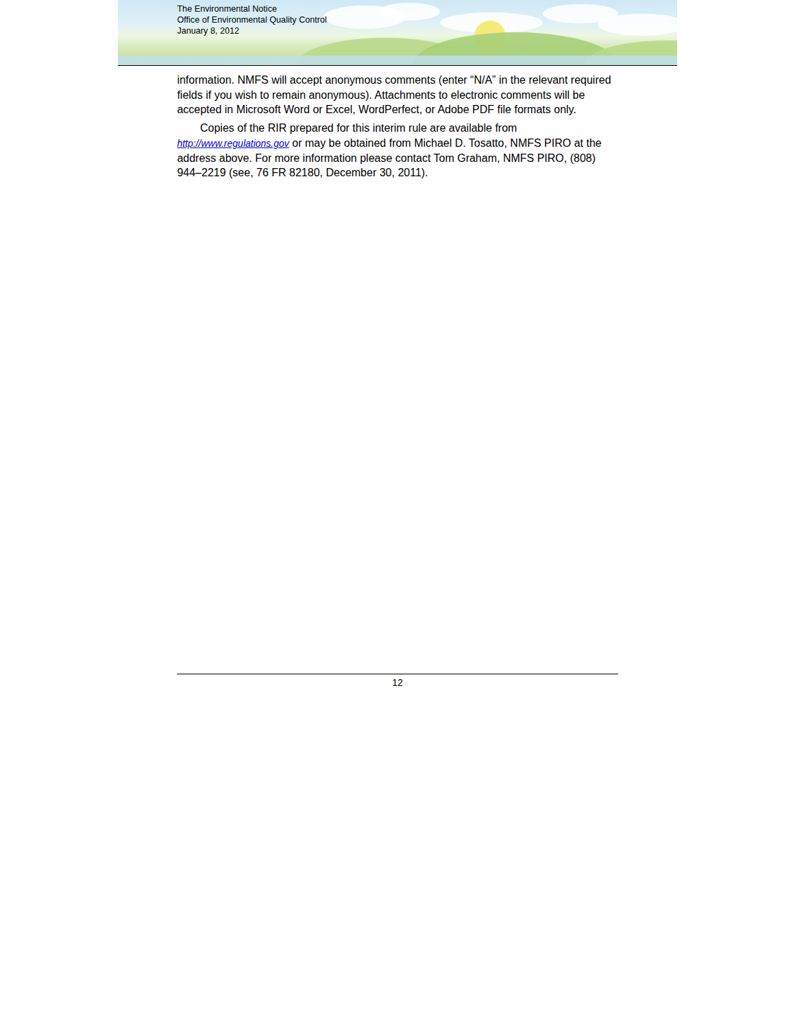The Environmental Notice
Office of Environmental Quality Control
January 8, 2012
information. NMFS will accept anonymous comments (enter “N/A” in the relevant required fields if you wish to remain anonymous). Attachments to electronic comments will be accepted in Microsoft Word or Excel, WordPerfect, or Adobe PDF file formats only.
Copies of the RIR prepared for this interim rule are available from http://www.regulations.gov or may be obtained from Michael D. Tosatto, NMFS PIRO at the address above. For more information please contact Tom Graham, NMFS PIRO, (808) 944–2219 (see, 76 FR 82180, December 30, 2011).
12